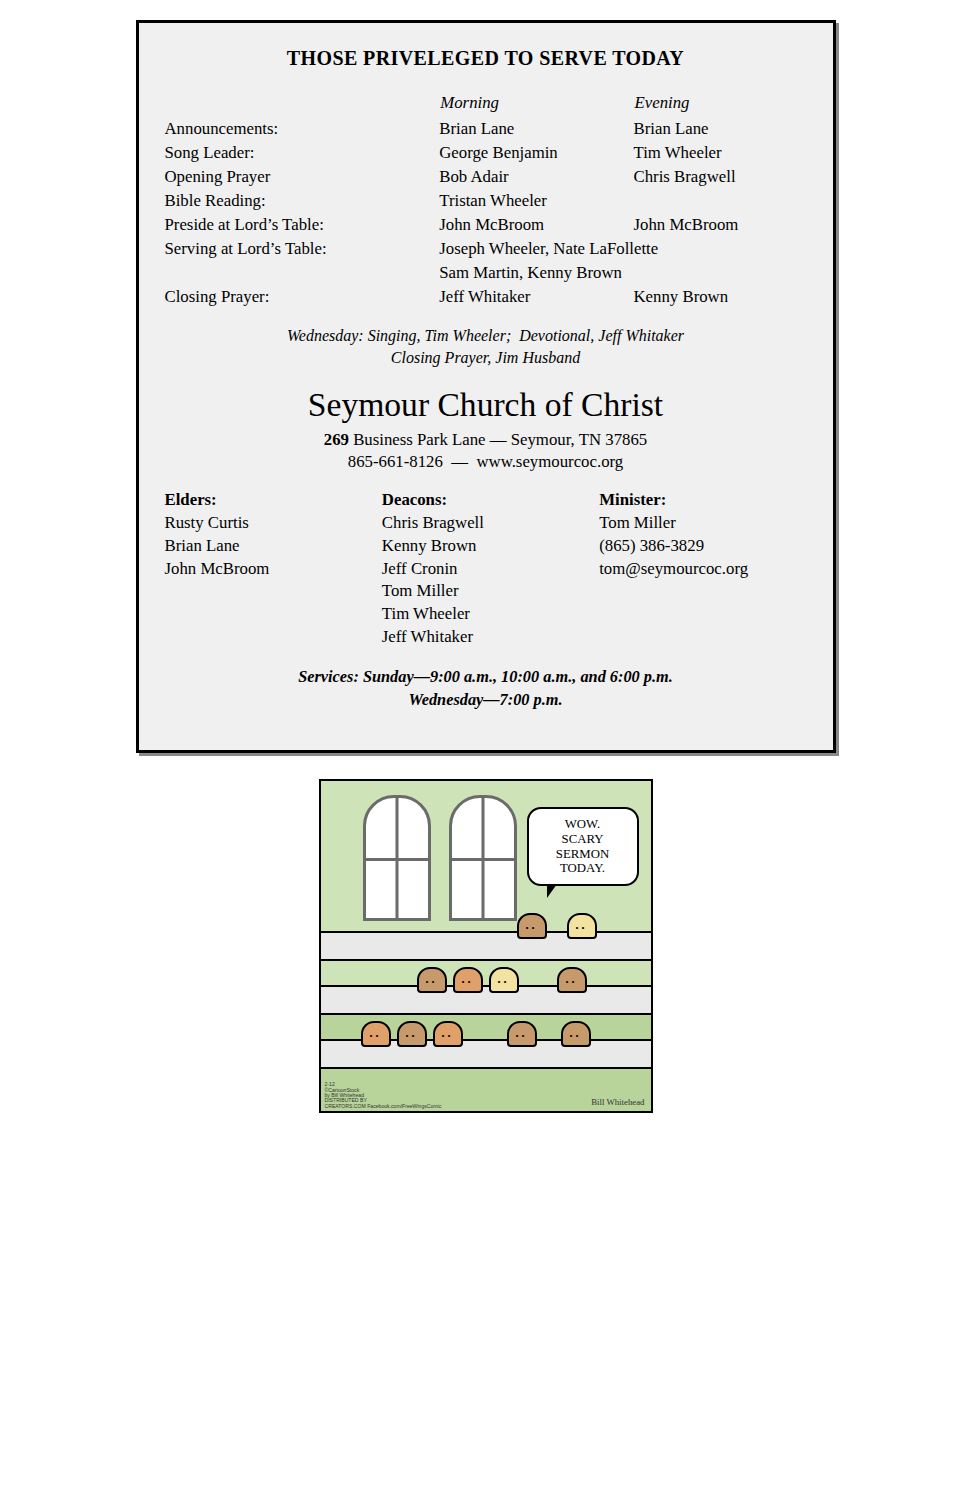THOSE PRIVELEGED TO SERVE TODAY
| | Morning | Evening |
| --- | --- | --- |
| Announcements: | Brian Lane | Brian Lane |
| Song Leader: | George Benjamin | Tim Wheeler |
| Opening Prayer | Bob Adair | Chris Bragwell |
| Bible Reading: | Tristan Wheeler |
| Preside at Lord’s Table: | John McBroom | John McBroom |
| Serving at Lord’s Table: | Joseph Wheeler, Nate LaFollette |
| | Sam Martin, Kenny Brown |
| Closing Prayer: | Jeff Whitaker | Kenny Brown |
Wednesday: Singing, Tim Wheeler; Devotional, Jeff Whitaker
Closing Prayer, Jim Husband
Seymour Church of Christ
269 Business Park Lane — Seymour, TN 37865
865-661-8126 — www.seymourcoc.org
Elders:
Rusty Curtis
Brian Lane
John McBroom
Deacons:
Chris Bragwell
Kenny Brown
Jeff Cronin
Tom Miller
Tim Wheeler
Jeff Whitaker
Minister:
Tom Miller
(865) 386-3829
tom@seymourcoc.org
Services: Sunday—9:00 a.m., 10:00 a.m., and 6:00 p.m.
Wednesday—7:00 p.m.
Wow.
Scary
Sermon
Today.
••
••
••
••
••
••
••
••
••
••
••
2-12
©CartoonStock
by Bill Whitehead
DISTRIBUTED BY
CREATORS.COM Facebook.com/FreeWingsComic
Bill Whitehead